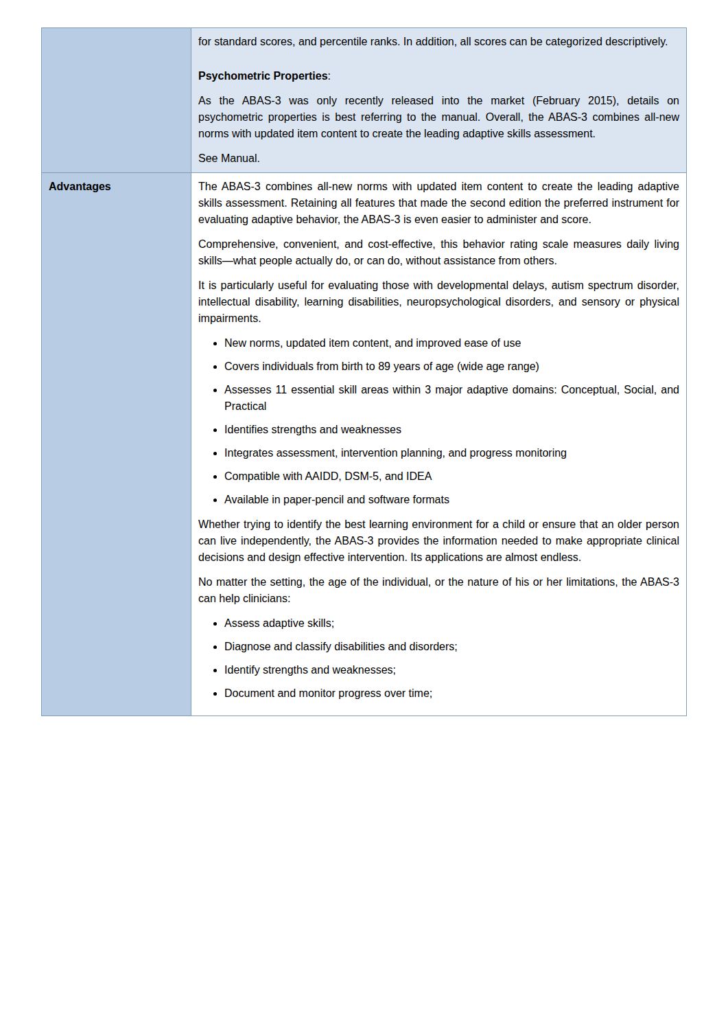| | for standard scores, and percentile ranks. In addition, all scores can be categorized descriptively. Psychometric Properties : As the ABAS-3 was only recently released into the market (February 2015), details on psychometric properties is best referring to the manual. Overall, the ABAS-3 combines all-new norms with updated item content to create the leading adaptive skills assessment. See Manual. |
| Advantages | The ABAS-3 combines all-new norms with updated item content to create the leading adaptive skills assessment. Retaining all features that made the second edition the preferred instrument for evaluating adaptive behavior, the ABAS-3 is even easier to administer and score. Comprehensive, convenient, and cost-effective, this behavior rating scale measures daily living skills—what people actually do, or can do, without assistance from others. It is particularly useful for evaluating those with developmental delays, autism spectrum disorder, intellectual disability, learning disabilities, neuropsychological disorders, and sensory or physical impairments. New norms, updated item content, and improved ease of use Covers individuals from birth to 89 years of age (wide age range) Assesses 11 essential skill areas within 3 major adaptive domains: Conceptual, Social, and Practical Identifies strengths and weaknesses Integrates assessment, intervention planning, and progress monitoring Compatible with AAIDD, DSM-5, and IDEA Available in paper-pencil and software formats Whether trying to identify the best learning environment for a child or ensure that an older person can live independently, the ABAS-3 provides the information needed to make appropriate clinical decisions and design effective intervention. Its applications are almost endless. No matter the setting, the age of the individual, or the nature of his or her limitations, the ABAS-3 can help clinicians: Assess adaptive skills; Diagnose and classify disabilities and disorders; Identify strengths and weaknesses; Document and monitor progress over time; |